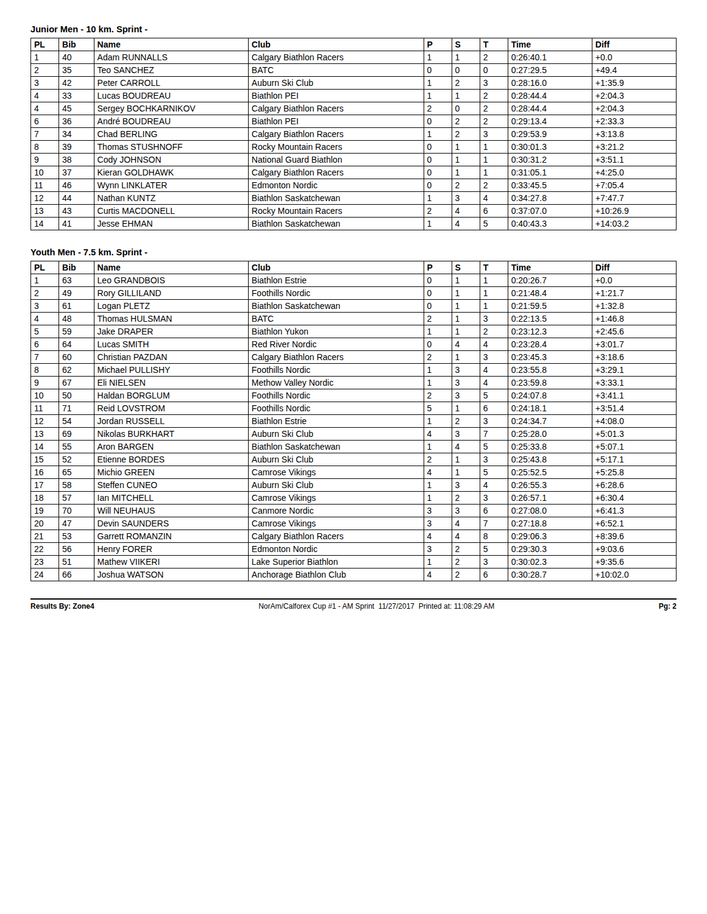Junior Men - 10 km. Sprint -
| PL | Bib | Name | Club | P | S | T | Time | Diff |
| --- | --- | --- | --- | --- | --- | --- | --- | --- |
| 1 | 40 | Adam RUNNALLS | Calgary Biathlon Racers | 1 | 1 | 2 | 0:26:40.1 | +0.0 |
| 2 | 35 | Teo SANCHEZ | BATC | 0 | 0 | 0 | 0:27:29.5 | +49.4 |
| 3 | 42 | Peter CARROLL | Auburn Ski Club | 1 | 2 | 3 | 0:28:16.0 | +1:35.9 |
| 4 | 33 | Lucas BOUDREAU | Biathlon PEI | 1 | 1 | 2 | 0:28:44.4 | +2:04.3 |
| 4 | 45 | Sergey BOCHKARNIKOV | Calgary Biathlon Racers | 2 | 0 | 2 | 0:28:44.4 | +2:04.3 |
| 6 | 36 | André BOUDREAU | Biathlon PEI | 0 | 2 | 2 | 0:29:13.4 | +2:33.3 |
| 7 | 34 | Chad BERLING | Calgary Biathlon Racers | 1 | 2 | 3 | 0:29:53.9 | +3:13.8 |
| 8 | 39 | Thomas STUSHNOFF | Rocky Mountain Racers | 0 | 1 | 1 | 0:30:01.3 | +3:21.2 |
| 9 | 38 | Cody JOHNSON | National Guard Biathlon | 0 | 1 | 1 | 0:30:31.2 | +3:51.1 |
| 10 | 37 | Kieran GOLDHAWK | Calgary Biathlon Racers | 0 | 1 | 1 | 0:31:05.1 | +4:25.0 |
| 11 | 46 | Wynn LINKLATER | Edmonton Nordic | 0 | 2 | 2 | 0:33:45.5 | +7:05.4 |
| 12 | 44 | Nathan KUNTZ | Biathlon Saskatchewan | 1 | 3 | 4 | 0:34:27.8 | +7:47.7 |
| 13 | 43 | Curtis MACDONELL | Rocky Mountain Racers | 2 | 4 | 6 | 0:37:07.0 | +10:26.9 |
| 14 | 41 | Jesse EHMAN | Biathlon Saskatchewan | 1 | 4 | 5 | 0:40:43.3 | +14:03.2 |
Youth Men - 7.5 km. Sprint -
| PL | Bib | Name | Club | P | S | T | Time | Diff |
| --- | --- | --- | --- | --- | --- | --- | --- | --- |
| 1 | 63 | Leo GRANDBOIS | Biathlon Estrie | 0 | 1 | 1 | 0:20:26.7 | +0.0 |
| 2 | 49 | Rory GILLILAND | Foothills Nordic | 0 | 1 | 1 | 0:21:48.4 | +1:21.7 |
| 3 | 61 | Logan PLETZ | Biathlon Saskatchewan | 0 | 1 | 1 | 0:21:59.5 | +1:32.8 |
| 4 | 48 | Thomas HULSMAN | BATC | 2 | 1 | 3 | 0:22:13.5 | +1:46.8 |
| 5 | 59 | Jake DRAPER | Biathlon Yukon | 1 | 1 | 2 | 0:23:12.3 | +2:45.6 |
| 6 | 64 | Lucas SMITH | Red River Nordic | 0 | 4 | 4 | 0:23:28.4 | +3:01.7 |
| 7 | 60 | Christian PAZDAN | Calgary Biathlon Racers | 2 | 1 | 3 | 0:23:45.3 | +3:18.6 |
| 8 | 62 | Michael PULLISHY | Foothills Nordic | 1 | 3 | 4 | 0:23:55.8 | +3:29.1 |
| 9 | 67 | Eli NIELSEN | Methow Valley Nordic | 1 | 3 | 4 | 0:23:59.8 | +3:33.1 |
| 10 | 50 | Haldan BORGLUM | Foothills Nordic | 2 | 3 | 5 | 0:24:07.8 | +3:41.1 |
| 11 | 71 | Reid LOVSTROM | Foothills Nordic | 5 | 1 | 6 | 0:24:18.1 | +3:51.4 |
| 12 | 54 | Jordan RUSSELL | Biathlon Estrie | 1 | 2 | 3 | 0:24:34.7 | +4:08.0 |
| 13 | 69 | Nikolas BURKHART | Auburn Ski Club | 4 | 3 | 7 | 0:25:28.0 | +5:01.3 |
| 14 | 55 | Aron BARGEN | Biathlon Saskatchewan | 1 | 4 | 5 | 0:25:33.8 | +5:07.1 |
| 15 | 52 | Etienne BORDES | Auburn Ski Club | 2 | 1 | 3 | 0:25:43.8 | +5:17.1 |
| 16 | 65 | Michio GREEN | Camrose Vikings | 4 | 1 | 5 | 0:25:52.5 | +5:25.8 |
| 17 | 58 | Steffen CUNEO | Auburn Ski Club | 1 | 3 | 4 | 0:26:55.3 | +6:28.6 |
| 18 | 57 | Ian MITCHELL | Camrose Vikings | 1 | 2 | 3 | 0:26:57.1 | +6:30.4 |
| 19 | 70 | Will NEUHAUS | Canmore Nordic | 3 | 3 | 6 | 0:27:08.0 | +6:41.3 |
| 20 | 47 | Devin SAUNDERS | Camrose Vikings | 3 | 4 | 7 | 0:27:18.8 | +6:52.1 |
| 21 | 53 | Garrett ROMANZIN | Calgary Biathlon Racers | 4 | 4 | 8 | 0:29:06.3 | +8:39.6 |
| 22 | 56 | Henry FORER | Edmonton Nordic | 3 | 2 | 5 | 0:29:30.3 | +9:03.6 |
| 23 | 51 | Mathew VIIKERI | Lake Superior Biathlon | 1 | 2 | 3 | 0:30:02.3 | +9:35.6 |
| 24 | 66 | Joshua WATSON | Anchorage Biathlon Club | 4 | 2 | 6 | 0:30:28.7 | +10:02.0 |
Results By: Zone4
NorAm/Calforex Cup #1 - AM Sprint 11/27/2017 Printed at: 11:08:29 AM
Pg: 2